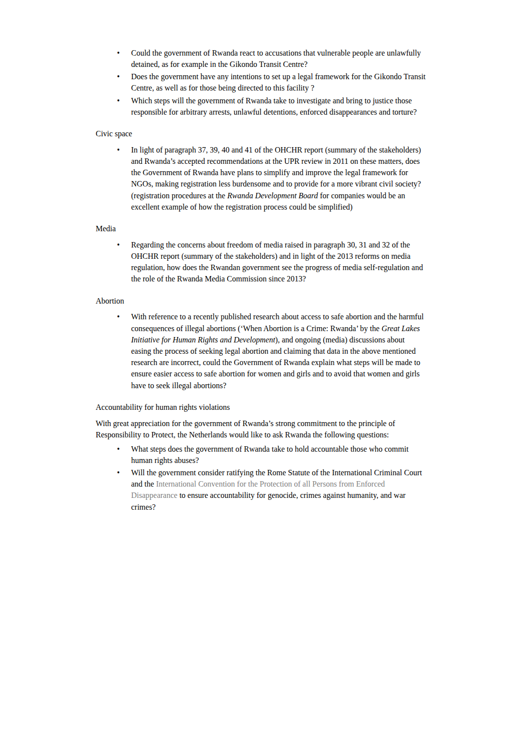Could the government of Rwanda react to accusations that vulnerable people are unlawfully detained, as for example in the Gikondo Transit Centre?
Does the government have any intentions to set up a legal framework for the Gikondo Transit Centre, as well as for those being directed to this facility ?
Which steps will the government of Rwanda take to investigate and bring to justice those responsible for arbitrary arrests, unlawful detentions, enforced disappearances and torture?
Civic space
In light of paragraph 37, 39, 40 and 41 of the OHCHR report (summary of the stakeholders) and Rwanda’s accepted recommendations at the UPR review in 2011 on these matters, does the Government of Rwanda have plans to simplify and improve the legal framework for NGOs, making registration less burdensome and to provide for a more vibrant civil society? (registration procedures at the Rwanda Development Board for companies would be an excellent example of how the registration process could be simplified)
Media
Regarding the concerns about freedom of media raised in paragraph 30, 31 and 32 of the OHCHR report (summary of the stakeholders) and in light of the 2013 reforms on media regulation, how does the Rwandan government see the progress of media self-regulation and the role of the Rwanda Media Commission since 2013?
Abortion
With reference to a recently published research about access to safe abortion and the harmful consequences of illegal abortions (‘When Abortion is a Crime: Rwanda’ by the Great Lakes Initiative for Human Rights and Development), and ongoing (media) discussions about easing the process of seeking legal abortion and claiming that data in the above mentioned research are incorrect, could the Government of Rwanda explain what steps will be made to ensure easier access to safe abortion for women and girls and to avoid that women and girls have to seek illegal abortions?
Accountability for human rights violations
With great appreciation for the government of Rwanda’s strong commitment to the principle of Responsibility to Protect, the Netherlands would like to ask Rwanda the following questions:
What steps does the government of Rwanda take to hold accountable those who commit human rights abuses?
Will the government consider ratifying the Rome Statute of the International Criminal Court and the International Convention for the Protection of all Persons from Enforced Disappearance to ensure accountability for genocide, crimes against humanity, and war crimes?